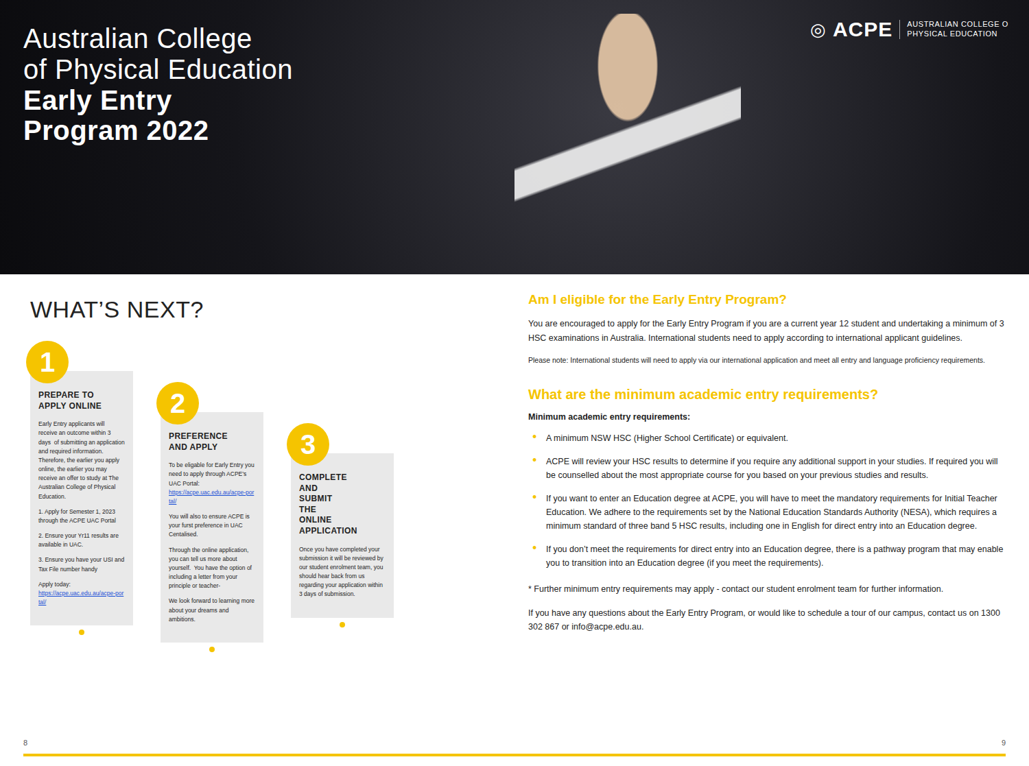◎ ACPE AUSTRALIAN COLLEGE O
PHYSICAL EDUCATION
Australian College
of Physical Education
Early Entry
Program 2022
WHAT’S NEXT?
1
PREPARE TO
APPLY ONLINE
Early Entry applicants will receive an outcome within 3 days of submitting an application and required information. Therefore, the earlier you apply online, the earlier you may receive an offer to study at The Australian College of Physical Education.
1. Apply for Semester 1, 2023 through the ACPE UAC Portal
2. Ensure your Yr11 results are available in UAC.
3. Ensure you have your USI and Tax File number handy
Apply today:
https://acpe.uac.edu.au/acpe-portal/
2
PREFERENCE
AND APPLY
To be eligable for Early Entry you need to apply through ACPE’s UAC Portal:
https://acpe.uac.edu.au/acpe-portal/
You will also to ensure ACPE is your furst preference in UAC Centalised.
Through the online application, you can tell us more about yourself. You have the option of including a letter from your principle or teacher-
We look forward to learning more about your dreams and ambitions.
3
COMPLETE
AND
SUBMIT
THE
ONLINE
APPLICATION
Once you have completed your submission it will be reviewed by our student enrolment team, you should hear back from us regarding your application within 3 days of submission.
Am I eligible for the Early Entry Program?
You are encouraged to apply for the Early Entry Program if you are a current year 12 student and undertaking a minimum of 3 HSC examinations in Australia. International students need to apply according to international applicant guidelines.
Please note: International students will need to apply via our international application and meet all entry and language proficiency requirements.
What are the minimum academic entry requirements?
Minimum academic entry requirements:
A minimum NSW HSC (Higher School Certificate) or equivalent.
ACPE will review your HSC results to determine if you require any additional support in your studies. If required you will be counselled about the most appropriate course for you based on your previous studies and results.
If you want to enter an Education degree at ACPE, you will have to meet the mandatory requirements for Initial Teacher Education. We adhere to the requirements set by the National Education Standards Authority (NESA), which requires a minimum standard of three band 5 HSC results, including one in English for direct entry into an Education degree.
If you don’t meet the requirements for direct entry into an Education degree, there is a pathway program that may enable you to transition into an Education degree (if you meet the requirements).
* Further minimum entry requirements may apply - contact our student enrolment team for further information.
If you have any questions about the Early Entry Program, or would like to schedule a tour of our campus, contact us on 1300 302 867 or info@acpe.edu.au.
8 9